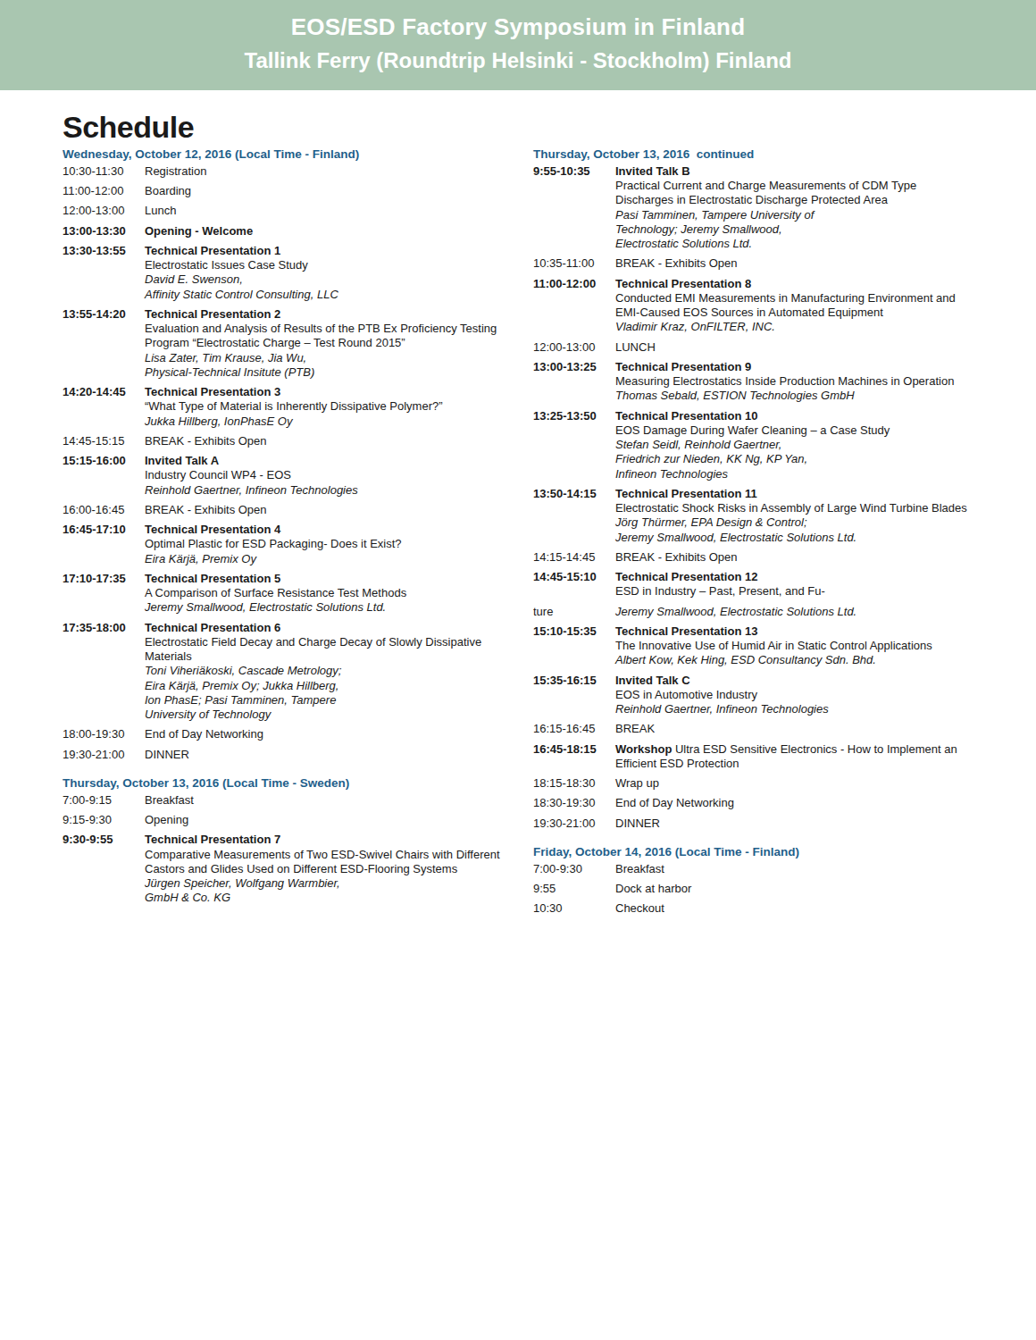EOS/ESD Factory Symposium in Finland
Tallink Ferry (Roundtrip Helsinki - Stockholm) Finland
Schedule
Wednesday, October 12, 2016 (Local Time - Finland)
| 10:30-11:30 | Registration |
| 11:00-12:00 | Boarding |
| 12:00-13:00 | Lunch |
| 13:00-13:30 | Opening - Welcome |
| 13:30-13:55 | Technical Presentation 1 Electrostatic Issues Case Study David E. Swenson, Affinity Static Control Consulting, LLC |
| 13:55-14:20 | Technical Presentation 2 Evaluation and Analysis of Results of the PTB Ex Proficiency Testing Program “Electrostatic Charge – Test Round 2015” Lisa Zater, Tim Krause, Jia Wu, Physical-Technical Insitute (PTB) |
| 14:20-14:45 | Technical Presentation 3 “What Type of Material is Inherently Dissipative Polymer?” Jukka Hillberg, IonPhasE Oy |
| 14:45-15:15 | BREAK - Exhibits Open |
| 15:15-16:00 | Invited Talk A Industry Council WP4 - EOS Reinhold Gaertner, Infineon Technologies |
| 16:00-16:45 | BREAK - Exhibits Open |
| 16:45-17:10 | Technical Presentation 4 Optimal Plastic for ESD Packaging- Does it Exist? Eira Kärjä, Premix Oy |
| 17:10-17:35 | Technical Presentation 5 A Comparison of Surface Resistance Test Methods Jeremy Smallwood, Electrostatic Solutions Ltd. |
| 17:35-18:00 | Technical Presentation 6 Electrostatic Field Decay and Charge Decay of Slowly Dissipative Materials Toni Viheriäkoski, Cascade Metrology; Eira Kärjä, Premix Oy; Jukka Hillberg, Ion PhasE; Pasi Tamminen, Tampere University of Technology |
| 18:00-19:30 | End of Day Networking |
| 19:30-21:00 | DINNER |
Thursday, October 13, 2016 (Local Time - Sweden)
| 7:00-9:15 | Breakfast |
| 9:15-9:30 | Opening |
| 9:30-9:55 | Technical Presentation 7 Comparative Measurements of Two ESD-Swivel Chairs with Different Castors and Glides Used on Different ESD-Flooring Systems Jürgen Speicher, Wolfgang Warmbier, GmbH & Co. KG |
Thursday, October 13, 2016 continued
| 9:55-10:35 | Invited Talk B Practical Current and Charge Measurements of CDM Type Discharges in Electrostatic Discharge Protected Area Pasi Tamminen, Tampere University of Technology; Jeremy Smallwood, Electrostatic Solutions Ltd. |
| 10:35-11:00 | BREAK - Exhibits Open |
| 11:00-12:00 | Technical Presentation 8 Conducted EMI Measurements in Manufacturing Environment and EMI-Caused EOS Sources in Automated Equipment Vladimir Kraz, OnFILTER, INC. |
| 12:00-13:00 | LUNCH |
| 13:00-13:25 | Technical Presentation 9 Measuring Electrostatics Inside Production Machines in Operation Thomas Sebald, ESTION Technologies GmbH |
| 13:25-13:50 | Technical Presentation 10 EOS Damage During Wafer Cleaning – a Case Study Stefan Seidl, Reinhold Gaertner, Friedrich zur Nieden, KK Ng, KP Yan, Infineon Technologies |
| 13:50-14:15 | Technical Presentation 11 Electrostatic Shock Risks in Assembly of Large Wind Turbine Blades Jörg Thürmer, EPA Design & Control; Jeremy Smallwood, Electrostatic Solutions Ltd. |
| 14:15-14:45 | BREAK - Exhibits Open |
| 14:45-15:10 | Technical Presentation 12 ESD in Industry – Past, Present, and Fu- |
| ture | Jeremy Smallwood, Electrostatic Solutions Ltd. |
| 15:10-15:35 | Technical Presentation 13 The Innovative Use of Humid Air in Static Control Applications Albert Kow, Kek Hing, ESD Consultancy Sdn. Bhd. |
| 15:35-16:15 | Invited Talk C EOS in Automotive Industry Reinhold Gaertner, Infineon Technologies |
| 16:15-16:45 | BREAK |
| 16:45-18:15 | Workshop Ultra ESD Sensitive Electronics - How to Implement an Efficient ESD Protection |
| 18:15-18:30 | Wrap up |
| 18:30-19:30 | End of Day Networking |
| 19:30-21:00 | DINNER |
Friday, October 14, 2016 (Local Time - Finland)
| 7:00-9:30 | Breakfast |
| 9:55 | Dock at harbor |
| 10:30 | Checkout |